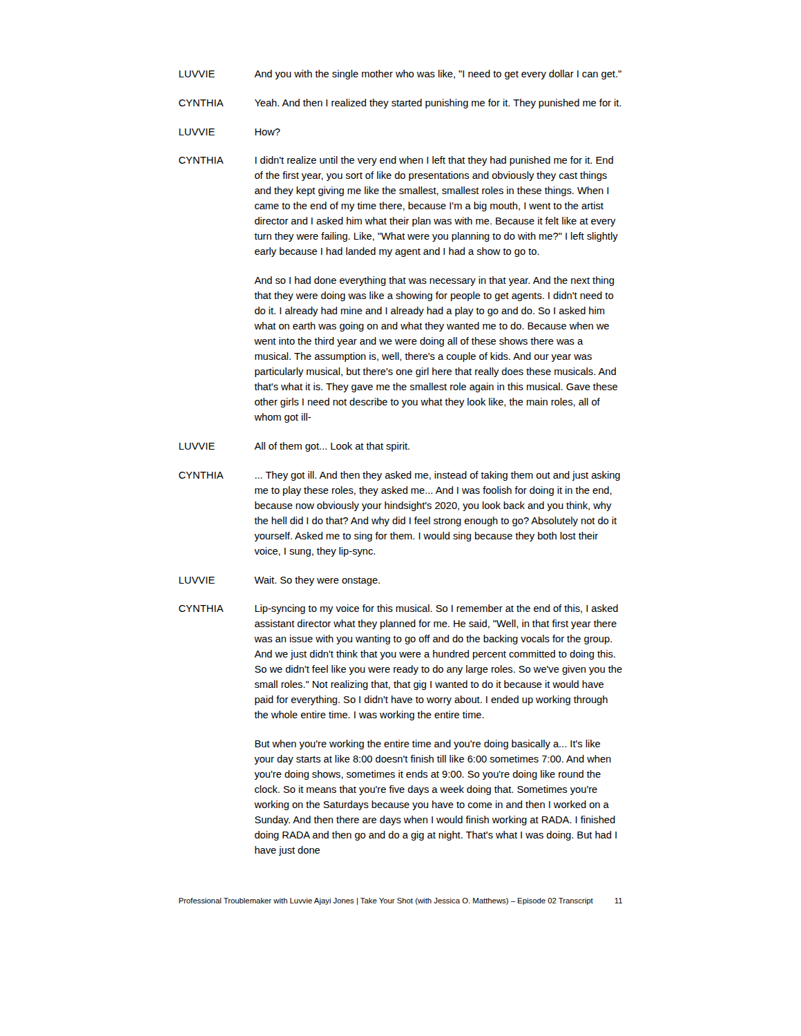Luvvie
And you with the single mother who was like, "I need to get every dollar I can get."
Cynthia
Yeah. And then I realized they started punishing me for it. They punished me for it.
Luvvie
How?
Cynthia
I didn't realize until the very end when I left that they had punished me for it. End of the first year, you sort of like do presentations and obviously they cast things and they kept giving me like the smallest, smallest roles in these things. When I came to the end of my time there, because I'm a big mouth, I went to the artist director and I asked him what their plan was with me. Because it felt like at every turn they were failing. Like, "What were you planning to do with me?" I left slightly early because I had landed my agent and I had a show to go to.
And so I had done everything that was necessary in that year. And the next thing that they were doing was like a showing for people to get agents. I didn't need to do it. I already had mine and I already had a play to go and do. So I asked him what on earth was going on and what they wanted me to do. Because when we went into the third year and we were doing all of these shows there was a musical. The assumption is, well, there's a couple of kids. And our year was particularly musical, but there's one girl here that really does these musicals. And that's what it is. They gave me the smallest role again in this musical. Gave these other girls I need not describe to you what they look like, the main roles, all of whom got ill-
Luvvie
All of them got... Look at that spirit.
Cynthia
... They got ill. And then they asked me, instead of taking them out and just asking me to play these roles, they asked me... And I was foolish for doing it in the end, because now obviously your hindsight's 2020, you look back and you think, why the hell did I do that? And why did I feel strong enough to go? Absolutely not do it yourself. Asked me to sing for them. I would sing because they both lost their voice, I sung, they lip-sync.
Luvvie
Wait. So they were onstage.
Cynthia
Lip-syncing to my voice for this musical. So I remember at the end of this, I asked assistant director what they planned for me. He said, "Well, in that first year there was an issue with you wanting to go off and do the backing vocals for the group. And we just didn't think that you were a hundred percent committed to doing this. So we didn't feel like you were ready to do any large roles. So we've given you the small roles." Not realizing that, that gig I wanted to do it because it would have paid for everything. So I didn't have to worry about. I ended up working through the whole entire time. I was working the entire time.
But when you're working the entire time and you're doing basically a... It's like your day starts at like 8:00 doesn't finish till like 6:00 sometimes 7:00. And when you're doing shows, sometimes it ends at 9:00. So you're doing like round the clock. So it means that you're five days a week doing that. Sometimes you're working on the Saturdays because you have to come in and then I worked on a Sunday. And then there are days when I would finish working at RADA. I finished doing RADA and then go and do a gig at night. That's what I was doing. But had I have just done
Professional Troublemaker with Luvvie Ajayi Jones | Take Your Shot (with Jessica O. Matthews) – Episode 02 Transcript
11